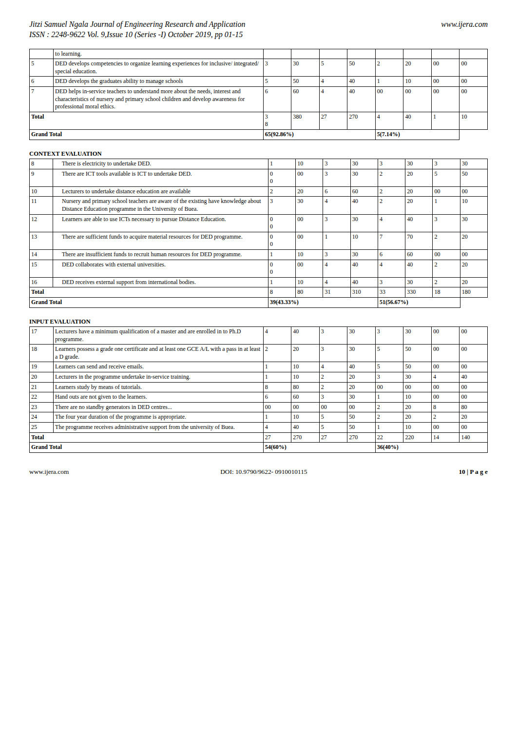Jitzi Samuel Ngala Journal of Engineering Research and Application www.ijera.com
ISSN : 2248-9622 Vol. 9,Issue 10 (Series -I) October 2019, pp 01-15
| | to learning. | | | | | | | | |
| 5 | DED develops competencies to organize learning experiences for inclusive/ integrated/ special education. | 3 | 30 | 5 | 50 | 2 | 20 | 00 | 00 |
| 6 | DED develops the graduates ability to manage schools | 5 | 50 | 4 | 40 | 1 | 10 | 00 | 00 |
| 7 | DED helps in-service teachers to understand more about the needs, interest and characteristics of nursery and primary school children and develop awareness for professional moral ethics. | 6 | 60 | 4 | 40 | 00 | 00 | 00 | 00 |
| Total | 3 8 | 380 | 27 | 270 | 4 | 40 | 1 | 10 |
| Grand Total | 65(92.86%) | 5(7.14%) | |
CONTEXT EVALUATION
| 8 | There is electricity to undertake DED. | 1 | 10 | 3 | 30 | 3 | 30 | 3 | 30 |
| 9 | There are ICT tools available is ICT to undertake DED. | 0 0 | 00 | 3 | 30 | 2 | 20 | 5 | 50 |
| 10 | Lecturers to undertake distance education are available | 2 | 20 | 6 | 60 | 2 | 20 | 00 | 00 |
| 11 | Nursery and primary school teachers are aware of the existing have knowledge about Distance Education programme in the University of Buea. | 3 | 30 | 4 | 40 | 2 | 20 | 1 | 10 |
| 12 | Learners are able to use ICTs necessary to pursue Distance Education. | 0 0 | 00 | 3 | 30 | 4 | 40 | 3 | 30 |
| 13 | There are sufficient funds to acquire material resources for DED programme. | 0 0 | 00 | 1 | 10 | 7 | 70 | 2 | 20 |
| 14 | There are insufficient funds to recruit human resources for DED programme. | 1 | 10 | 3 | 30 | 6 | 60 | 00 | 00 |
| 15 | DED collaborates with external universities. | 0 0 | 00 | 4 | 40 | 4 | 40 | 2 | 20 |
| 16 | DED receives external support from international bodies. | 1 | 10 | 4 | 40 | 3 | 30 | 2 | 20 |
| Total | 8 | 80 | 31 | 310 | 33 | 330 | 18 | 180 |
| Grand Total | 39(43.33%) | 51(56.67%) | |
INPUT EVALUATION
| 17 | Lecturers have a minimum qualification of a master and are enrolled in to Ph.D programme. | 4 | 40 | 3 | 30 | 3 | 30 | 00 | 00 |
| 18 | Learners possess a grade one certificate and at least one GCE A/L with a pass in at least a D grade. | 2 | 20 | 3 | 30 | 5 | 50 | 00 | 00 |
| 19 | Learners can send and receive emails. | 1 | 10 | 4 | 40 | 5 | 50 | 00 | 00 |
| 20 | Lecturers in the programme undertake in-service training. | 1 | 10 | 2 | 20 | 3 | 30 | 4 | 40 |
| 21 | Learners study by means of tutorials. | 8 | 80 | 2 | 20 | 00 | 00 | 00 | 00 |
| 22 | Hand outs are not given to the learners. | 6 | 60 | 3 | 30 | 1 | 10 | 00 | 00 |
| 23 | There are no standby generators in DED centres... | 00 | 00 | 00 | 00 | 2 | 20 | 8 | 80 |
| 24 | The four year duration of the programme is appropriate. | 1 | 10 | 5 | 50 | 2 | 20 | 2 | 20 |
| 25 | The programme receives administrative support from the university of Buea. | 4 | 40 | 5 | 50 | 1 | 10 | 00 | 00 |
| Total | 27 | 270 | 27 | 270 | 22 | 220 | 14 | 140 |
| Grand Total | 54(60%) | 36(40%) |
www.ijera.com
DOI: 10.9790/9622- 0910010115
10 | P a g e